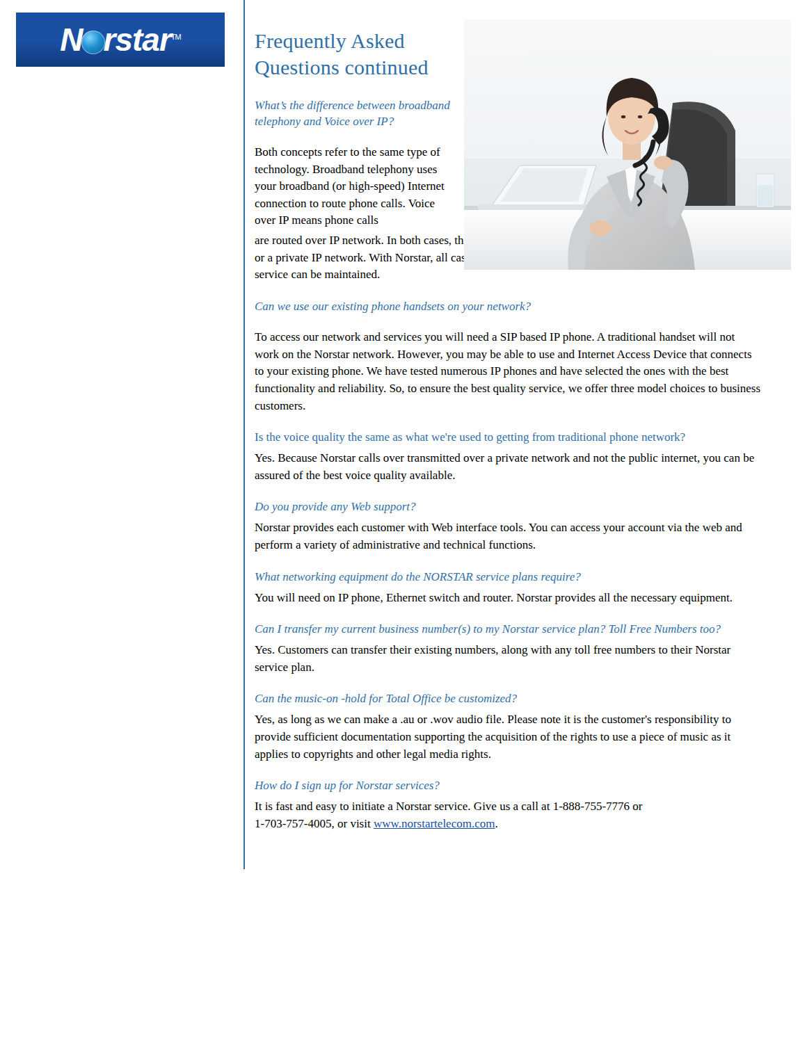N rstarTM
Frequently Asked
Questions continued
What’s the difference between broadband telephony and Voice over IP?
Both concepts refer to the same type of technology. Broadband telephony uses your broadband (or high-speed) Internet connection to route phone calls. Voice over IP means phone calls
are routed over IP network. In both cases, the network that calls are routed over can be the public Internet or a private IP network. With Norstar, all cases are routed over a private network so the highest quality of service can be maintained.
Can we use our existing phone handsets on your network?
To access our network and services you will need a SIP based IP phone. A traditional handset will not work on the Norstar network. However, you may be able to use and Internet Access Device that connects to your existing phone. We have tested numerous IP phones and have selected the ones with the best functionality and reliability. So, to ensure the best quality service, we offer three model choices to business customers.
Is the voice quality the same as what we're used to getting from traditional phone network?
Yes. Because Norstar calls over transmitted over a private network and not the public internet, you can be assured of the best voice quality available.
Do you provide any Web support?
Norstar provides each customer with Web interface tools. You can access your account via the web and perform a variety of administrative and technical functions.
What networking equipment do the NORSTAR service plans require?
You will need on IP phone, Ethernet switch and router. Norstar provides all the necessary equipment.
Can I transfer my current business number(s) to my Norstar service plan? Toll Free Numbers too?
Yes. Customers can transfer their existing numbers, along with any toll free numbers to their Norstar service plan.
Can the music-on -hold for Total Office be customized?
Yes, as long as we can make a .au or .wov audio file. Please note it is the customer's responsibility to provide sufficient documentation supporting the acquisition of the rights to use a piece of music as it applies to copyrights and other legal media rights.
How do I sign up for Norstar services?
It is fast and easy to initiate a Norstar service. Give us a call at 1-888-755-7776 or
1-703-757-4005, or visit www.norstartelecom.com.